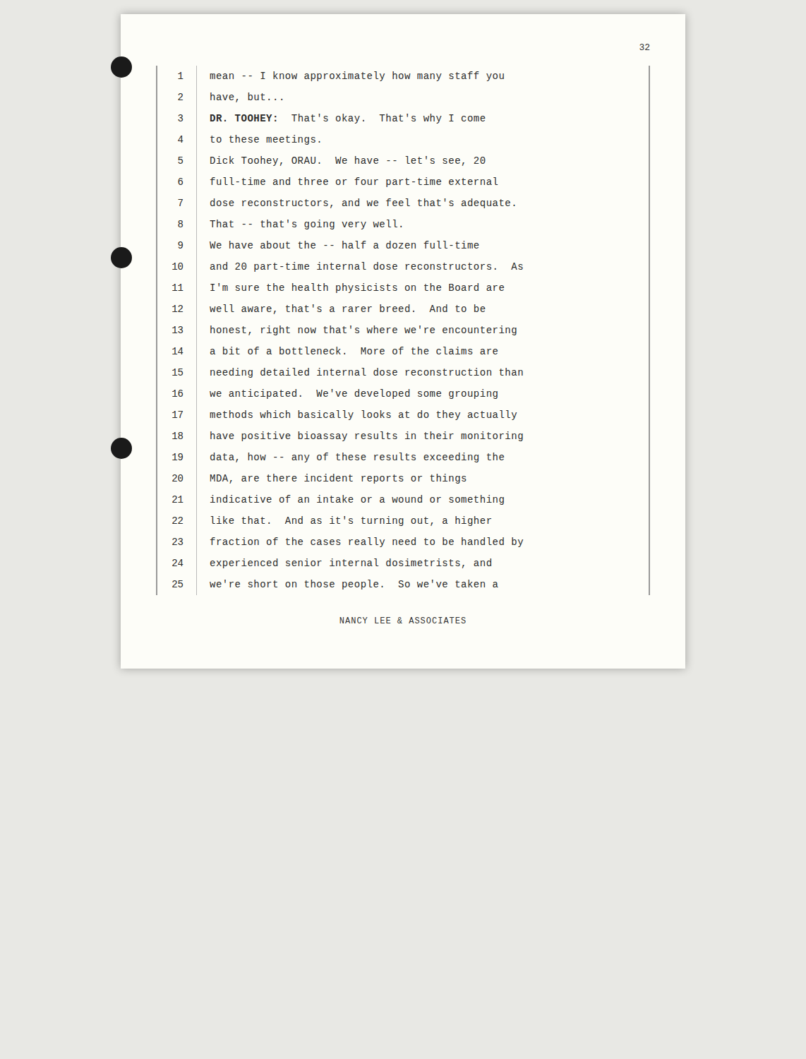32
| 1 | mean -- I know approximately how many staff you |
| 2 | have, but... |
| 3 | DR. TOOHEY: That's okay. That's why I come |
| 4 | to these meetings. |
| 5 | Dick Toohey, ORAU. We have -- let's see, 20 |
| 6 | full-time and three or four part-time external |
| 7 | dose reconstructors, and we feel that's adequate. |
| 8 | That -- that's going very well. |
| 9 | We have about the -- half a dozen full-time |
| 10 | and 20 part-time internal dose reconstructors. As |
| 11 | I'm sure the health physicists on the Board are |
| 12 | well aware, that's a rarer breed. And to be |
| 13 | honest, right now that's where we're encountering |
| 14 | a bit of a bottleneck. More of the claims are |
| 15 | needing detailed internal dose reconstruction than |
| 16 | we anticipated. We've developed some grouping |
| 17 | methods which basically looks at do they actually |
| 18 | have positive bioassay results in their monitoring |
| 19 | data, how -- any of these results exceeding the |
| 20 | MDA, are there incident reports or things |
| 21 | indicative of an intake or a wound or something |
| 22 | like that. And as it's turning out, a higher |
| 23 | fraction of the cases really need to be handled by |
| 24 | experienced senior internal dosimetrists, and |
| 25 | we're short on those people. So we've taken a |
NANCY LEE & ASSOCIATES